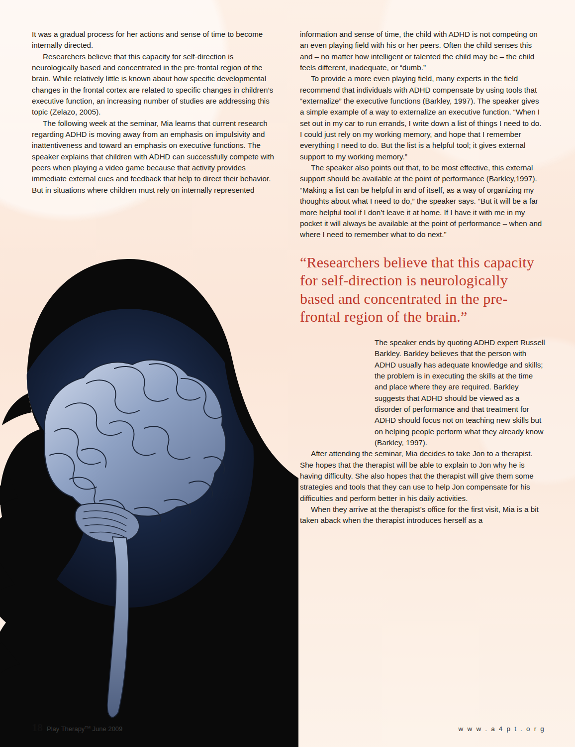It was a gradual process for her actions and sense of time to become internally directed.
Researchers believe that this capacity for self-direction is neurologically based and concentrated in the pre-frontal region of the brain. While relatively little is known about how specific developmental changes in the frontal cortex are related to specific changes in children’s executive function, an increasing number of studies are addressing this topic (Zelazo, 2005).
The following week at the seminar, Mia learns that current research regarding ADHD is moving away from an emphasis on impulsivity and inattentiveness and toward an emphasis on executive functions. The speaker explains that children with ADHD can successfully compete with peers when playing a video game because that activity provides immediate external cues and feedback that help to direct their behavior. But in situations where children must rely on internally represented
information and sense of time, the child with ADHD is not competing on an even playing field with his or her peers. Often the child senses this and – no matter how intelligent or talented the child may be – the child feels different, inadequate, or “dumb.”
To provide a more even playing field, many experts in the field recommend that individuals with ADHD compensate by using tools that “externalize” the executive functions (Barkley, 1997). The speaker gives a simple example of a way to externalize an executive function. “When I set out in my car to run errands, I write down a list of things I need to do. I could just rely on my working memory, and hope that I remember everything I need to do. But the list is a helpful tool; it gives external support to my working memory.”
The speaker also points out that, to be most effective, this external support should be available at the point of performance (Barkley,1997). “Making a list can be helpful in and of itself, as a way of organizing my thoughts about what I need to do,” the speaker says. “But it will be a far more helpful tool if I don’t leave it at home. If I have it with me in my pocket it will always be available at the point of performance – when and where I need to remember what to do next.”
“Researchers believe that this capacity for self-direction is neurologically based and concentrated in the pre-frontal region of the brain.”
The speaker ends by quoting ADHD expert Russell Barkley. Barkley believes that the person with ADHD usually has adequate knowledge and skills; the problem is in executing the skills at the time and place where they are required. Barkley suggests that ADHD should be viewed as a disorder of performance and that treatment for ADHD should focus not on teaching new skills but on helping people perform what they already know (Barkley, 1997).
After attending the seminar, Mia decides to take Jon to a therapist. She hopes that the therapist will be able to explain to Jon why he is having difficulty. She also hopes that the therapist will give them some strategies and tools that they can use to help Jon compensate for his difficulties and perform better in his daily activities.
When they arrive at the therapist’s office for the first visit, Mia is a bit taken aback when the therapist introduces herself as a
18 Play TherapyTM June 2009
w w w . a 4 p t . o r g